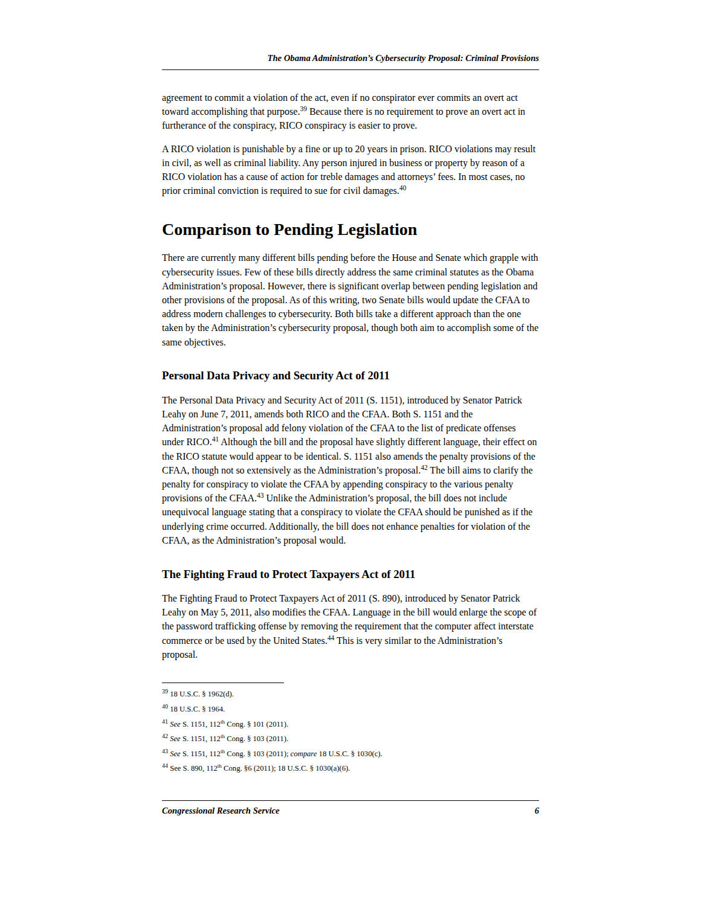The Obama Administration’s Cybersecurity Proposal: Criminal Provisions
agreement to commit a violation of the act, even if no conspirator ever commits an overt act toward accomplishing that purpose.39 Because there is no requirement to prove an overt act in furtherance of the conspiracy, RICO conspiracy is easier to prove.
A RICO violation is punishable by a fine or up to 20 years in prison. RICO violations may result in civil, as well as criminal liability. Any person injured in business or property by reason of a RICO violation has a cause of action for treble damages and attorneys’ fees. In most cases, no prior criminal conviction is required to sue for civil damages.40
Comparison to Pending Legislation
There are currently many different bills pending before the House and Senate which grapple with cybersecurity issues. Few of these bills directly address the same criminal statutes as the Obama Administration’s proposal. However, there is significant overlap between pending legislation and other provisions of the proposal. As of this writing, two Senate bills would update the CFAA to address modern challenges to cybersecurity. Both bills take a different approach than the one taken by the Administration’s cybersecurity proposal, though both aim to accomplish some of the same objectives.
Personal Data Privacy and Security Act of 2011
The Personal Data Privacy and Security Act of 2011 (S. 1151), introduced by Senator Patrick Leahy on June 7, 2011, amends both RICO and the CFAA. Both S. 1151 and the Administration’s proposal add felony violation of the CFAA to the list of predicate offenses under RICO.41 Although the bill and the proposal have slightly different language, their effect on the RICO statute would appear to be identical. S. 1151 also amends the penalty provisions of the CFAA, though not so extensively as the Administration’s proposal.42 The bill aims to clarify the penalty for conspiracy to violate the CFAA by appending conspiracy to the various penalty provisions of the CFAA.43 Unlike the Administration’s proposal, the bill does not include unequivocal language stating that a conspiracy to violate the CFAA should be punished as if the underlying crime occurred. Additionally, the bill does not enhance penalties for violation of the CFAA, as the Administration’s proposal would.
The Fighting Fraud to Protect Taxpayers Act of 2011
The Fighting Fraud to Protect Taxpayers Act of 2011 (S. 890), introduced by Senator Patrick Leahy on May 5, 2011, also modifies the CFAA. Language in the bill would enlarge the scope of the password trafficking offense by removing the requirement that the computer affect interstate commerce or be used by the United States.44 This is very similar to the Administration’s proposal.
3918 U.S.C. § 1962(d).
4018 U.S.C. § 1964.
41 See S. 1151, 112th Cong. § 101 (2011).
42 See S. 1151, 112th Cong. § 103 (2011).
43 See S. 1151, 112th Cong. § 103 (2011); compare 18 U.S.C. § 1030(c).
44 See S. 890, 112th Cong. §6 (2011); 18 U.S.C. § 1030(a)(6).
Congressional Research Service 6